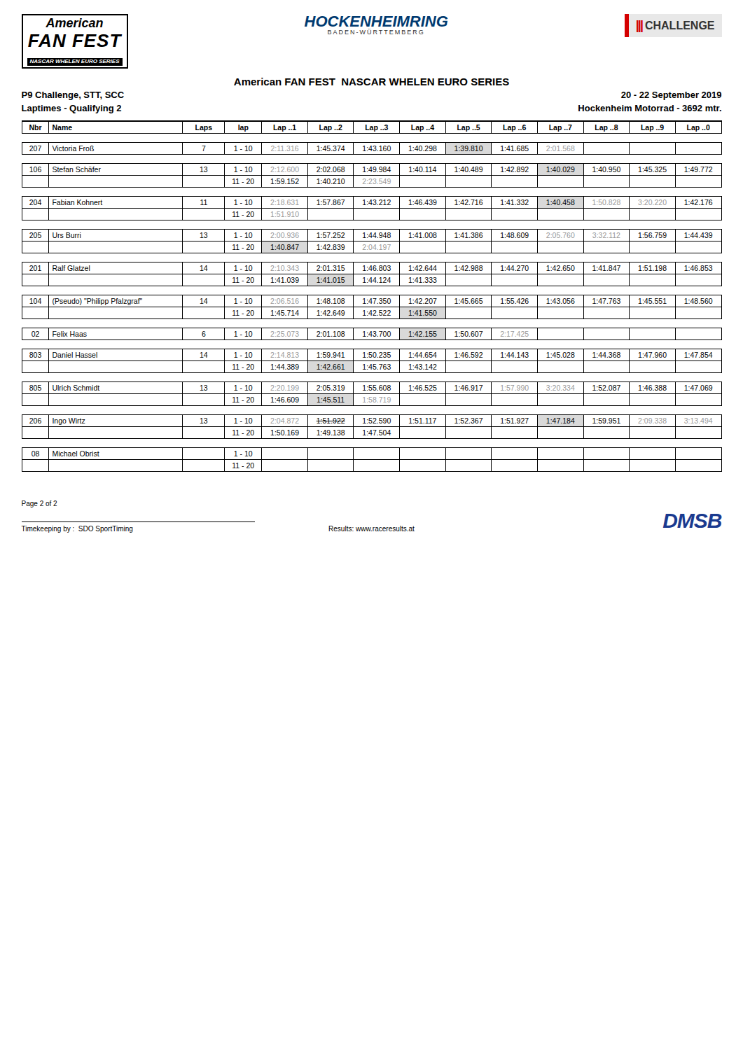American
FAN FEST
NASCAR WHELEN EURO SERIES
HOCKENHEIMRING
BADEN-WÜRTTEMBERG
|||CHALLENGE
American FAN FEST NASCAR WHELEN EURO SERIES
P9 Challenge, STT, SCC
Laptimes - Qualifying 2
20 - 22 September 2019
Hockenheim Motorrad - 3692 mtr.
| Nbr | Name | Laps | lap | Lap ..1 | Lap ..2 | Lap ..3 | Lap ..4 | Lap ..5 | Lap ..6 | Lap ..7 | Lap ..8 | Lap ..9 | Lap ..0 |
| --- | --- | --- | --- | --- | --- | --- | --- | --- | --- | --- | --- | --- | --- |
| 207 | Victoria Froß | 7 | 1 - 10 | 2:11.316 | 1:45.374 | 1:43.160 | 1:40.298 | 1:39.810 | 1:41.685 | 2:01.568 | | | |
| 106 | Stefan Schäfer | 13 | 1 - 10 | 2:12.600 | 2:02.068 | 1:49.984 | 1:40.114 | 1:40.489 | 1:42.892 | 1:40.029 | 1:40.950 | 1:45.325 | 1:49.772 |
| | | | 11 - 20 | 1:59.152 | 1:40.210 | 2:23.549 | | | | | | | |
| 204 | Fabian Kohnert | 11 | 1 - 10 | 2:18.631 | 1:57.867 | 1:43.212 | 1:46.439 | 1:42.716 | 1:41.332 | 1:40.458 | 1:50.828 | 3:20.220 | 1:42.176 |
| | | | 11 - 20 | 1:51.910 | | | | | | | | | |
| 205 | Urs Burri | 13 | 1 - 10 | 2:00.936 | 1:57.252 | 1:44.948 | 1:41.008 | 1:41.386 | 1:48.609 | 2:05.760 | 3:32.112 | 1:56.759 | 1:44.439 |
| | | | 11 - 20 | 1:40.847 | 1:42.839 | 2:04.197 | | | | | | | |
| 201 | Ralf Glatzel | 14 | 1 - 10 | 2:10.343 | 2:01.315 | 1:46.803 | 1:42.644 | 1:42.988 | 1:44.270 | 1:42.650 | 1:41.847 | 1:51.198 | 1:46.853 |
| | | | 11 - 20 | 1:41.039 | 1:41.015 | 1:44.124 | 1:41.333 | | | | | | |
| 104 | (Pseudo) "Philipp Pfalzgraf" | 14 | 1 - 10 | 2:06.516 | 1:48.108 | 1:47.350 | 1:42.207 | 1:45.665 | 1:55.426 | 1:43.056 | 1:47.763 | 1:45.551 | 1:48.560 |
| | | | 11 - 20 | 1:45.714 | 1:42.649 | 1:42.522 | 1:41.550 | | | | | | |
| 02 | Felix Haas | 6 | 1 - 10 | 2:25.073 | 2:01.108 | 1:43.700 | 1:42.155 | 1:50.607 | 2:17.425 | | | | |
| 803 | Daniel Hassel | 14 | 1 - 10 | 2:14.813 | 1:59.941 | 1:50.235 | 1:44.654 | 1:46.592 | 1:44.143 | 1:45.028 | 1:44.368 | 1:47.960 | 1:47.854 |
| | | | 11 - 20 | 1:44.389 | 1:42.661 | 1:45.763 | 1:43.142 | | | | | | |
| 805 | Ulrich Schmidt | 13 | 1 - 10 | 2:20.199 | 2:05.319 | 1:55.608 | 1:46.525 | 1:46.917 | 1:57.990 | 3:20.334 | 1:52.087 | 1:46.388 | 1:47.069 |
| | | | 11 - 20 | 1:46.609 | 1:45.511 | 1:58.719 | | | | | | | |
| 206 | Ingo Wirtz | 13 | 1 - 10 | 2:04.872 | 1:51.922 | 1:52.590 | 1:51.117 | 1:52.367 | 1:51.927 | 1:47.184 | 1:59.951 | 2:09.338 | 3:13.494 |
| | | | 11 - 20 | 1:50.169 | 1:49.138 | 1:47.504 | | | | | | | |
| 08 | Michael Obrist | | 1 - 10 | | | | | | | | | | |
| | | | 11 - 20 | | | | | | | | | | |
Page 2 of 2
Timekeeping by : SDO SportTiming
Results: www.raceresults.at
DMSB